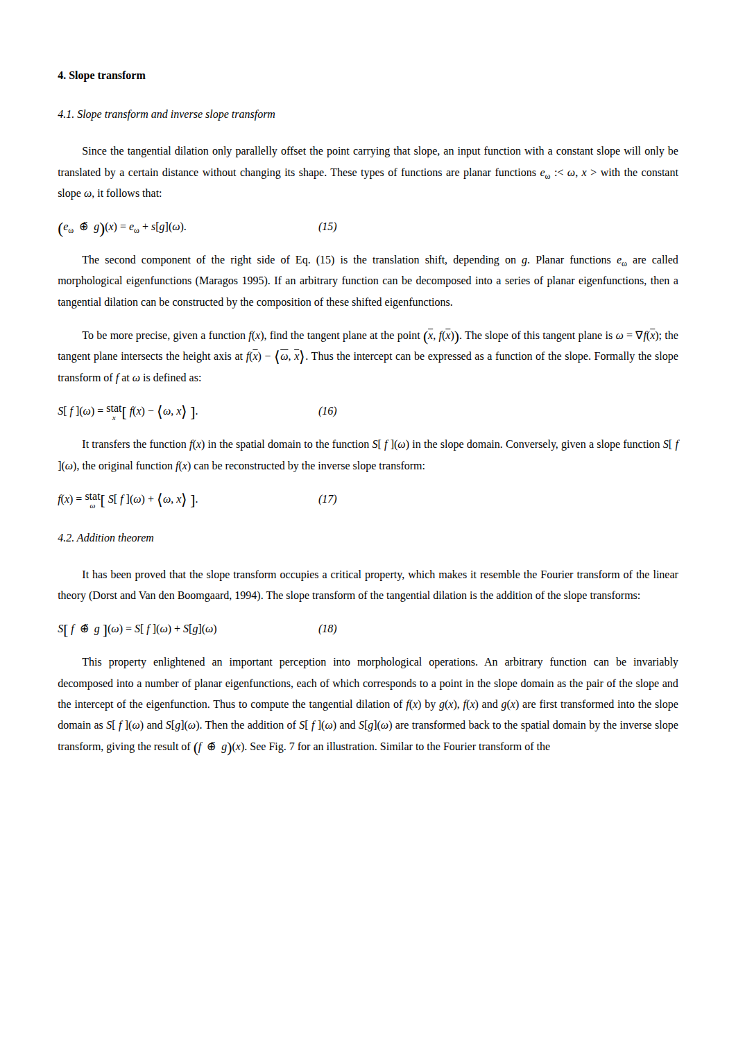4. Slope transform
4.1. Slope transform and inverse slope transform
Since the tangential dilation only parallelly offset the point carrying that slope, an input function with a constant slope will only be translated by a certain distance without changing its shape. These types of functions are planar functions eω :< ω, x > with the constant slope ω, it follows that:
(eω ⊕̃ g)(x) = eω + s[g](ω). (15)
The second component of the right side of Eq. (15) is the translation shift, depending on g. Planar functions eω are called morphological eigenfunctions (Maragos 1995). If an arbitrary function can be decomposed into a series of planar eigenfunctions, then a tangential dilation can be constructed by the composition of these shifted eigenfunctions.
To be more precise, given a function f(x), find the tangent plane at the point (x, f(x)). The slope of this tangent plane is ω = ∇f(x); the tangent plane intersects the height axis at f(x) − ⟨ω, x⟩. Thus the intercept can be expressed as a function of the slope. Formally the slope transform of f at ω is defined as:
S[ f ](ω) = stat x[ f(x) − ⟨ω, x⟩ ]. (16)
It transfers the function f(x) in the spatial domain to the function S[ f ](ω) in the slope domain. Conversely, given a slope function S[ f ](ω), the original function f(x) can be reconstructed by the inverse slope transform:
f(x) = stat ω[ S[ f ](ω) + ⟨ω, x⟩ ]. (17)
4.2. Addition theorem
It has been proved that the slope transform occupies a critical property, which makes it resemble the Fourier transform of the linear theory (Dorst and Van den Boomgaard, 1994). The slope transform of the tangential dilation is the addition of the slope transforms:
S[ f ⊕̃ g ](ω) = S[ f ](ω) + S[g](ω) (18)
This property enlightened an important perception into morphological operations. An arbitrary function can be invariably decomposed into a number of planar eigenfunctions, each of which corresponds to a point in the slope domain as the pair of the slope and the intercept of the eigenfunction. Thus to compute the tangential dilation of f(x) by g(x), f(x) and g(x) are first transformed into the slope domain as S[ f ](ω) and S[g](ω). Then the addition of S[ f ](ω) and S[g](ω) are transformed back to the spatial domain by the inverse slope transform, giving the result of (f ⊕̃ g)(x). See Fig. 7 for an illustration. Similar to the Fourier transform of the